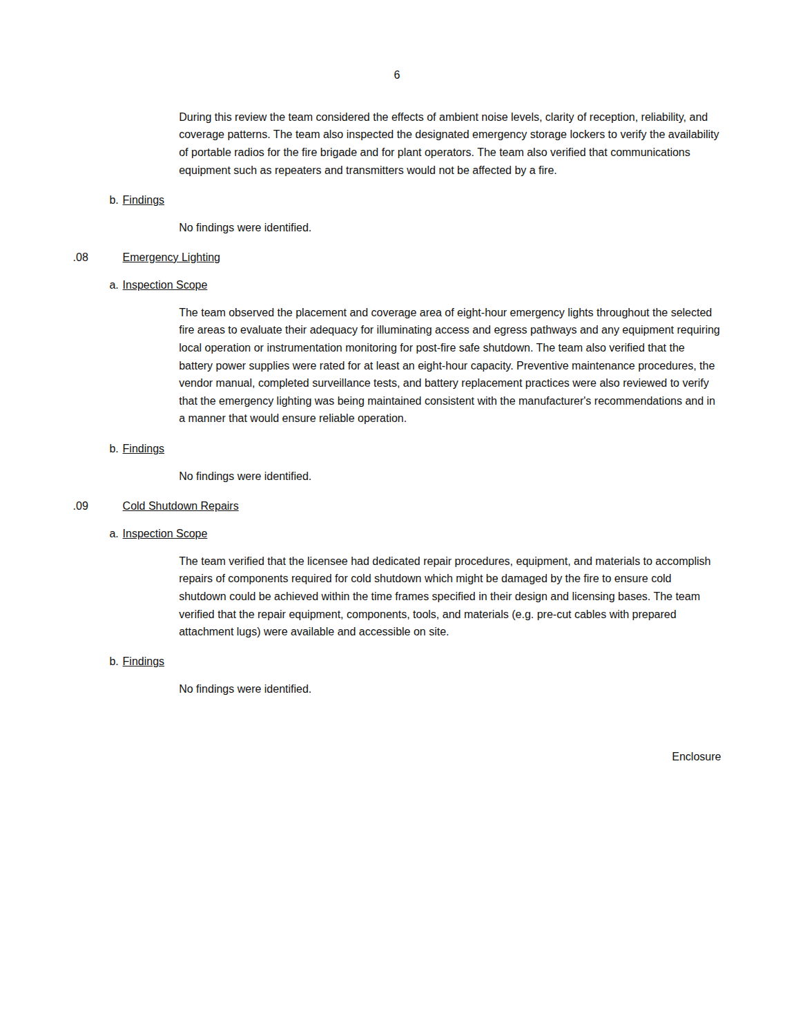6
During this review the team considered the effects of ambient noise levels, clarity of reception, reliability, and coverage patterns. The team also inspected the designated emergency storage lockers to verify the availability of portable radios for the fire brigade and for plant operators. The team also verified that communications equipment such as repeaters and transmitters would not be affected by a fire.
b.
Findings
No findings were identified.
.08
Emergency Lighting
a.
Inspection Scope
The team observed the placement and coverage area of eight-hour emergency lights throughout the selected fire areas to evaluate their adequacy for illuminating access and egress pathways and any equipment requiring local operation or instrumentation monitoring for post-fire safe shutdown. The team also verified that the battery power supplies were rated for at least an eight-hour capacity. Preventive maintenance procedures, the vendor manual, completed surveillance tests, and battery replacement practices were also reviewed to verify that the emergency lighting was being maintained consistent with the manufacturer's recommendations and in a manner that would ensure reliable operation.
b.
Findings
No findings were identified.
.09
Cold Shutdown Repairs
a.
Inspection Scope
The team verified that the licensee had dedicated repair procedures, equipment, and materials to accomplish repairs of components required for cold shutdown which might be damaged by the fire to ensure cold shutdown could be achieved within the time frames specified in their design and licensing bases. The team verified that the repair equipment, components, tools, and materials (e.g. pre-cut cables with prepared attachment lugs) were available and accessible on site.
b.
Findings
No findings were identified.
Enclosure